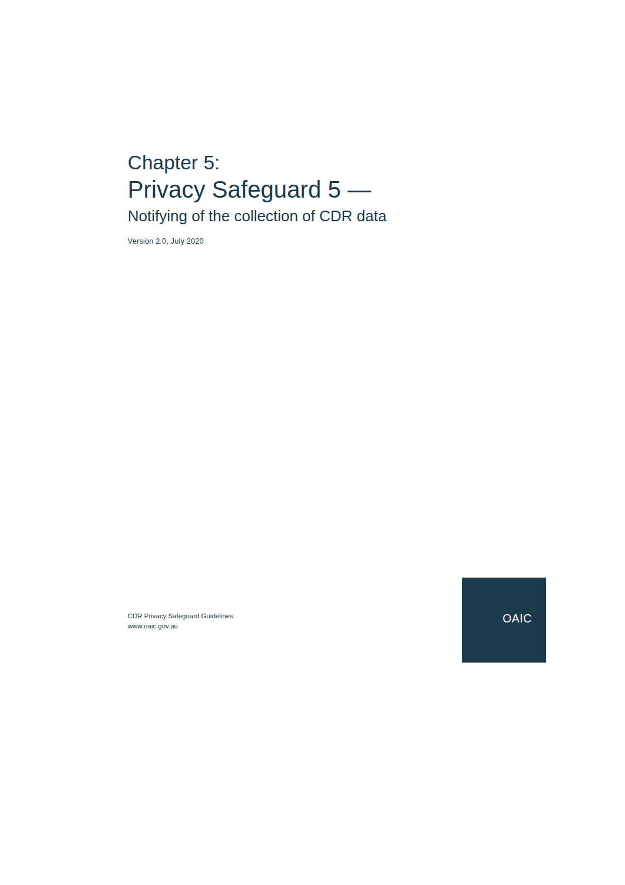Chapter 5:
Privacy Safeguard 5 —
Notifying of the collection of CDR data
Version 2.0, July 2020
CDR Privacy Safeguard Guidelines
www.oaic.gov.au
OAIC